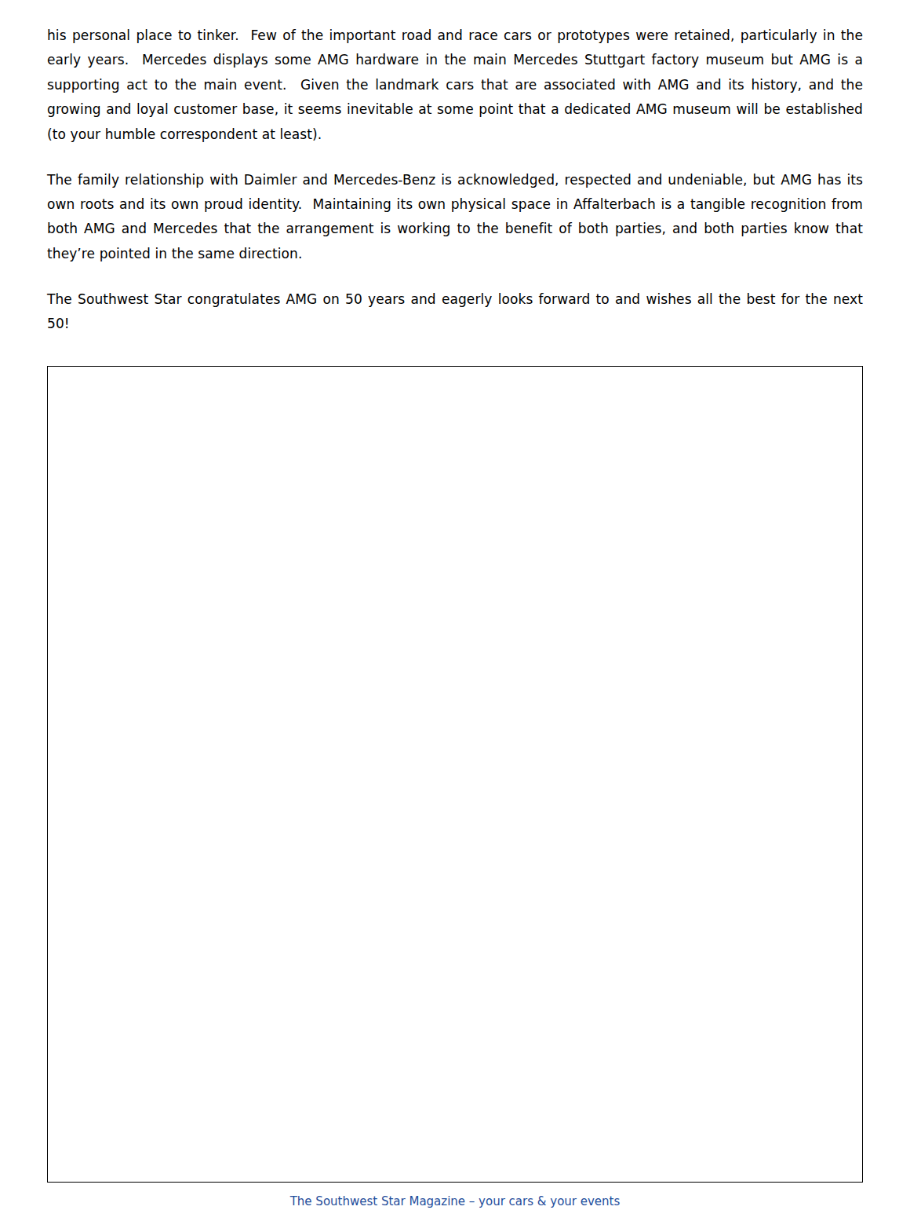his personal place to tinker. Few of the important road and race cars or prototypes were retained, particularly in the early years. Mercedes displays some AMG hardware in the main Mercedes Stuttgart factory museum but AMG is a supporting act to the main event. Given the landmark cars that are associated with AMG and its history, and the growing and loyal customer base, it seems inevitable at some point that a dedicated AMG museum will be established (to your humble correspondent at least).
The family relationship with Daimler and Mercedes-Benz is acknowledged, respected and undeniable, but AMG has its own roots and its own proud identity. Maintaining its own physical space in Affalterbach is a tangible recognition from both AMG and Mercedes that the arrangement is working to the benefit of both parties, and both parties know that they’re pointed in the same direction.
The Southwest Star congratulates AMG on 50 years and eagerly looks forward to and wishes all the best for the next 50!
The Southwest Star Magazine – your cars & your events